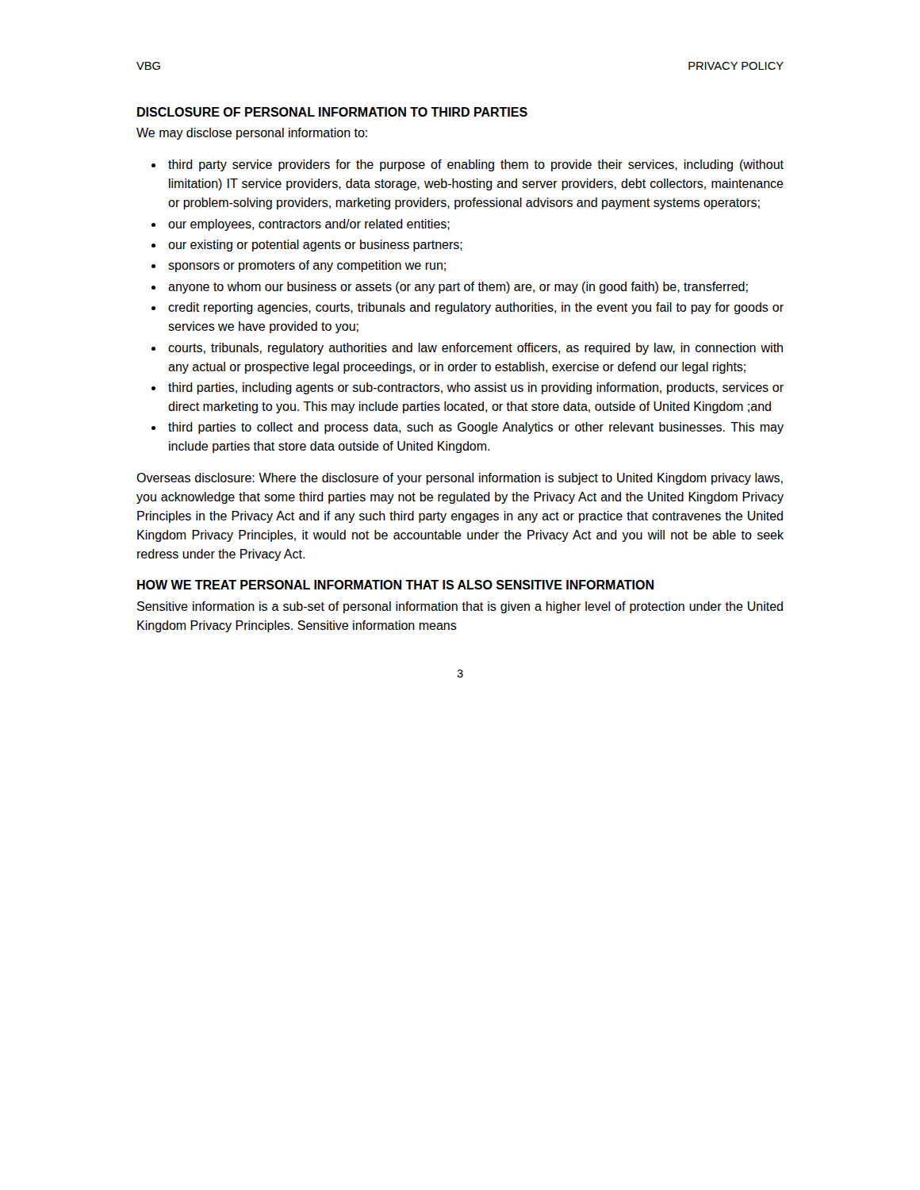VBG PRIVACY POLICY
Disclosure of Personal Information to Third Parties
We may disclose personal information to:
third party service providers for the purpose of enabling them to provide their services, including (without limitation) IT service providers, data storage, web-hosting and server providers, debt collectors, maintenance or problem-solving providers, marketing providers, professional advisors and payment systems operators;
our employees, contractors and/or related entities;
our existing or potential agents or business partners;
sponsors or promoters of any competition we run;
anyone to whom our business or assets (or any part of them) are, or may (in good faith) be, transferred;
credit reporting agencies, courts, tribunals and regulatory authorities, in the event you fail to pay for goods or services we have provided to you;
courts, tribunals, regulatory authorities and law enforcement officers, as required by law, in connection with any actual or prospective legal proceedings, or in order to establish, exercise or defend our legal rights;
third parties, including agents or sub-contractors, who assist us in providing information, products, services or direct marketing to you. This may include parties located, or that store data, outside of United Kingdom ;and
third parties to collect and process data, such as Google Analytics or other relevant businesses. This may include parties that store data outside of United Kingdom.
Overseas disclosure: Where the disclosure of your personal information is subject to United Kingdom privacy laws, you acknowledge that some third parties may not be regulated by the Privacy Act and the United Kingdom Privacy Principles in the Privacy Act and if any such third party engages in any act or practice that contravenes the United Kingdom Privacy Principles, it would not be accountable under the Privacy Act and you will not be able to seek redress under the Privacy Act.
How We Treat Personal Information That Is Also Sensitive Information
Sensitive information is a sub-set of personal information that is given a higher level of protection under the United Kingdom Privacy Principles. Sensitive information means
3